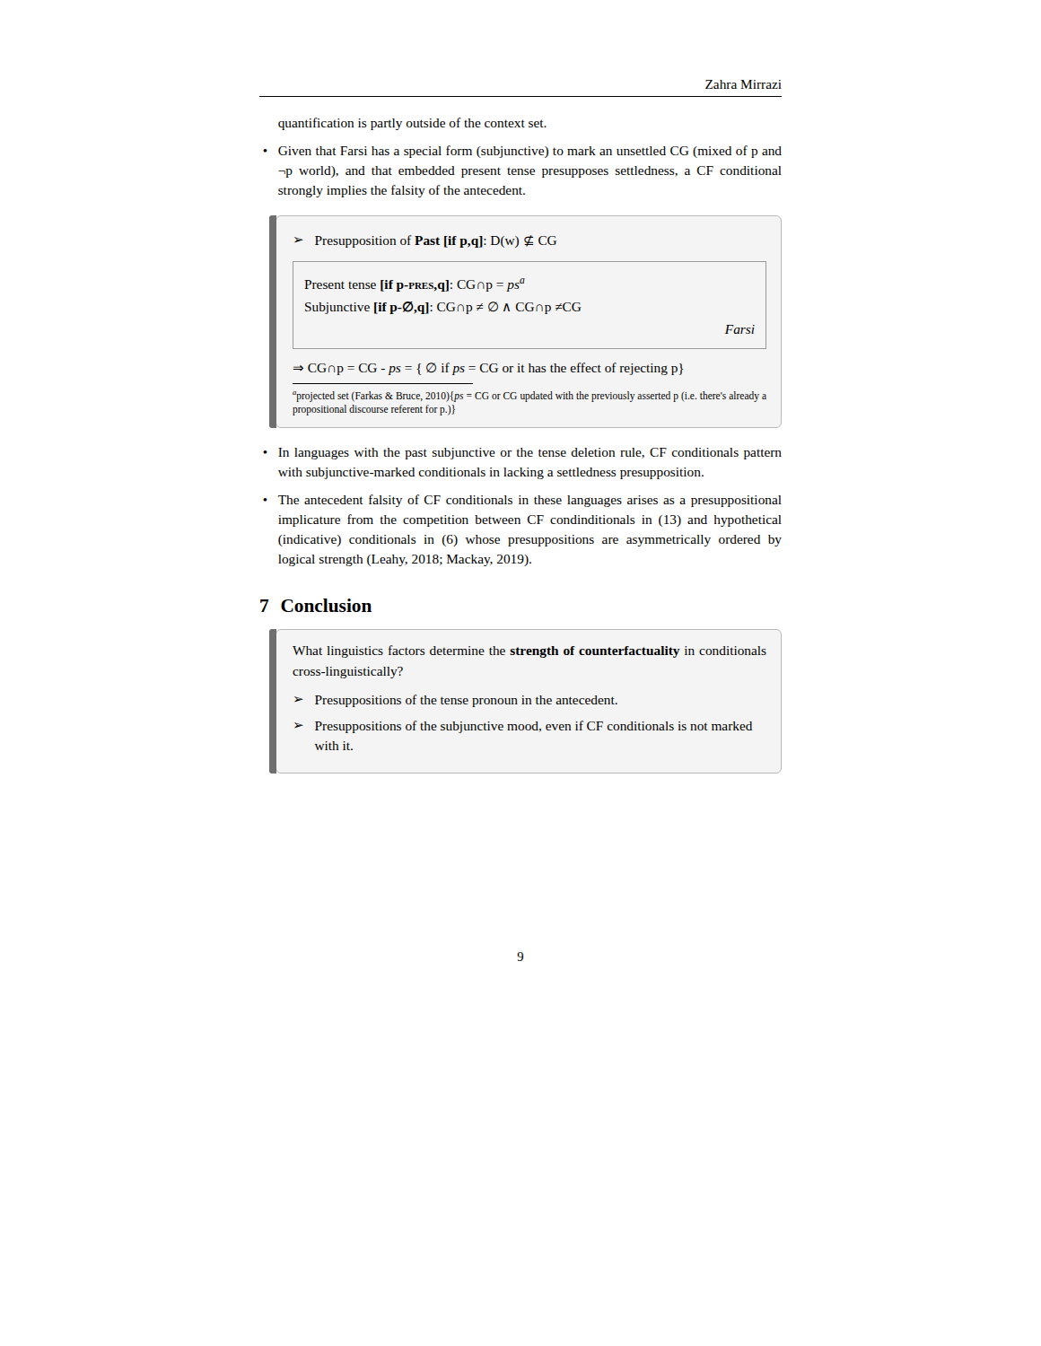Zahra Mirrazi
quantification is partly outside of the context set.
Given that Farsi has a special form (subjunctive) to mark an unsettled CG (mixed of p and ¬p world), and that embedded present tense presupposes settledness, a CF conditional strongly implies the falsity of the antecedent.
Presupposition of Past [if p,q]: D(w) ⊈ CG
Present tense [if p-pres,q]: CG∩p = ps a
Subjunctive [if p-∅,q]: CG∩p ≠ ∅ ∧ CG∩p ≠CG
Farsi
⇒ CG∩p = CG - ps = { ∅ if ps = CG or it has the effect of rejecting p}
aprojected set (Farkas & Bruce, 2010){ps = CG or CG updated with the previously asserted p (i.e. there's already a propositional discourse referent for p.)}
In languages with the past subjunctive or the tense deletion rule, CF conditionals pattern with subjunctive-marked conditionals in lacking a settledness presupposition.
The antecedent falsity of CF conditionals in these languages arises as a presuppositional implicature from the competition between CF condinditionals in (13) and hypothetical (indicative) conditionals in (6) whose presuppositions are asymmetrically ordered by logical strength (Leahy, 2018; Mackay, 2019).
7 Conclusion
What linguistics factors determine the strength of counterfactuality in conditionals cross-linguistically?
Presuppositions of the tense pronoun in the antecedent.
Presuppositions of the subjunctive mood, even if CF conditionals is not marked with it.
9